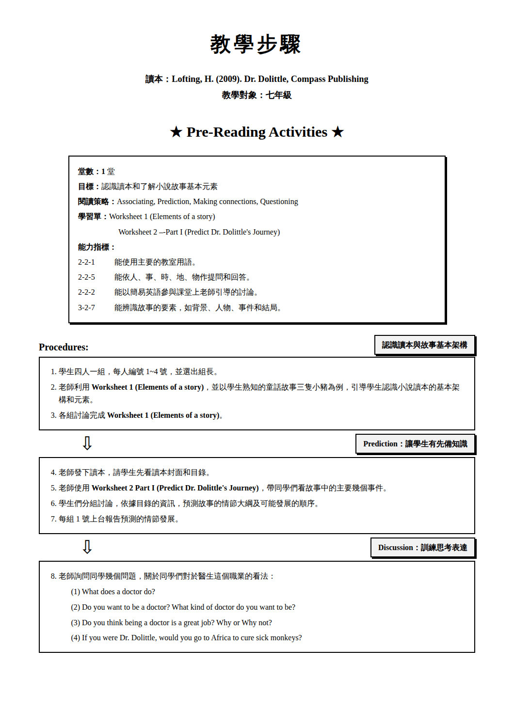教學步驟
讀本：Lofting, H. (2009). Dr. Dolittle, Compass Publishing
教學對象：七年級
★ Pre-Reading Activities ★
堂數：1 堂
目標：認識讀本和了解小說故事基本元素
閱讀策略：Associating, Prediction, Making connections, Questioning
學習單：Worksheet 1 (Elements of a story)
Worksheet 2 –-Part I (Predict Dr. Dolittle's Journey)
能力指標：
2-2-1 能使用主要的教室用語。
2-2-5 能依人、事、時、地、物作提問和回答。
2-2-2 能以簡易英語參與課堂上老師引導的討論。
3-2-7 能辨識故事的要素，如背景、人物、事件和結局。
Procedures:
認識讀本與故事基本架構
學生四人一組，每人編號 1~4 號，並選出組長。
老師利用 Worksheet 1 (Elements of a story)，並以學生熟知的童話故事三隻小豬為例，引導學生認識小說讀本的基本架構和元素。
各組討論完成 Worksheet 1 (Elements of a story)。
⇩
Prediction：讓學生有先備知識
老師發下讀本，請學生先看讀本封面和目錄。
老師使用 Worksheet 2 Part I (Predict Dr. Dolittle's Journey)，帶同學們看故事中的主要幾個事件。
學生們分組討論，依據目錄的資訊，預測故事的情節大綱及可能發展的順序。
每組 1 號上台報告預測的情節發展。
⇩
Discussion：訓練思考表達
老師詢問同學幾個問題，關於同學們對於醫生這個職業的看法：
(1) What does a doctor do?
(2) Do you want to be a doctor? What kind of doctor do you want to be?
(3) Do you think being a doctor is a great job? Why or Why not?
(4) If you were Dr. Dolittle, would you go to Africa to cure sick monkeys?